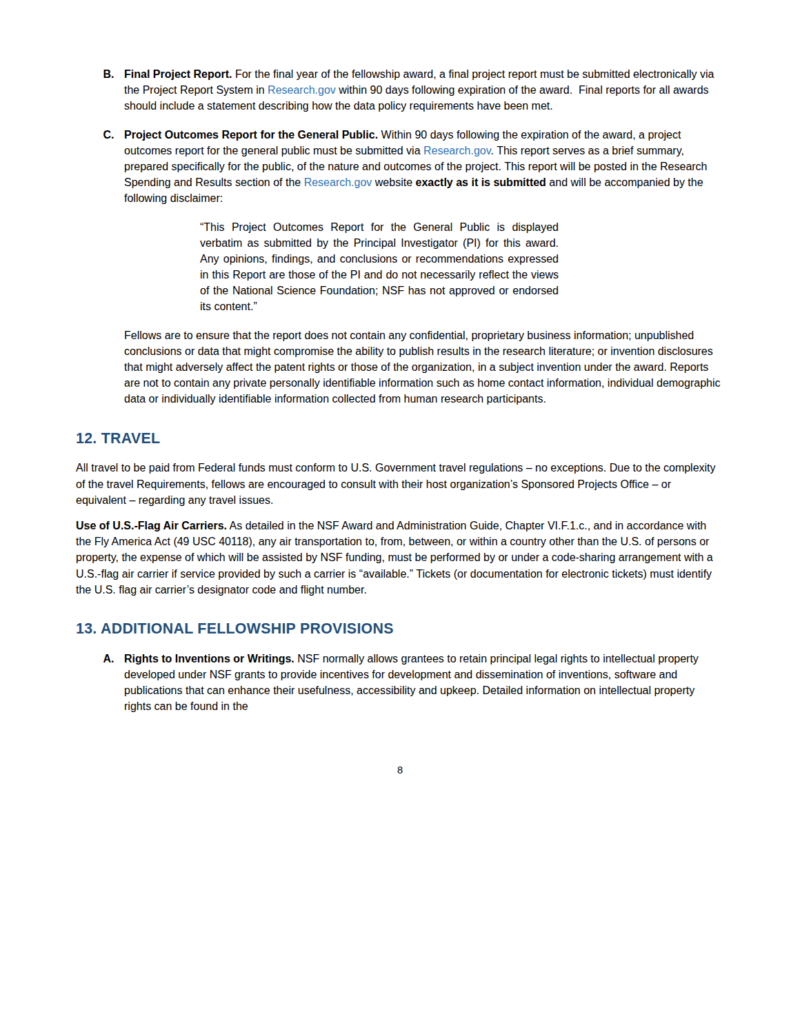Final Project Report. For the final year of the fellowship award, a final project report must be submitted electronically via the Project Report System in Research.gov within 90 days following expiration of the award. Final reports for all awards should include a statement describing how the data policy requirements have been met.
Project Outcomes Report for the General Public. Within 90 days following the expiration of the award, a project outcomes report for the general public must be submitted via Research.gov. This report serves as a brief summary, prepared specifically for the public, of the nature and outcomes of the project. This report will be posted in the Research Spending and Results section of the Research.gov website exactly as it is submitted and will be accompanied by the following disclaimer:
“This Project Outcomes Report for the General Public is displayed verbatim as submitted by the Principal Investigator (PI) for this award. Any opinions, findings, and conclusions or recommendations expressed in this Report are those of the PI and do not necessarily reflect the views of the National Science Foundation; NSF has not approved or endorsed its content.”
Fellows are to ensure that the report does not contain any confidential, proprietary business information; unpublished conclusions or data that might compromise the ability to publish results in the research literature; or invention disclosures that might adversely affect the patent rights or those of the organization, in a subject invention under the award. Reports are not to contain any private personally identifiable information such as home contact information, individual demographic data or individually identifiable information collected from human research participants.
12. TRAVEL
All travel to be paid from Federal funds must conform to U.S. Government travel regulations – no exceptions. Due to the complexity of the travel Requirements, fellows are encouraged to consult with their host organization’s Sponsored Projects Office – or equivalent – regarding any travel issues.
Use of U.S.-Flag Air Carriers. As detailed in the NSF Award and Administration Guide, Chapter VI.F.1.c., and in accordance with the Fly America Act (49 USC 40118), any air transportation to, from, between, or within a country other than the U.S. of persons or property, the expense of which will be assisted by NSF funding, must be performed by or under a code-sharing arrangement with a U.S.-flag air carrier if service provided by such a carrier is “available.” Tickets (or documentation for electronic tickets) must identify the U.S. flag air carrier’s designator code and flight number.
13. ADDITIONAL FELLOWSHIP PROVISIONS
Rights to Inventions or Writings. NSF normally allows grantees to retain principal legal rights to intellectual property developed under NSF grants to provide incentives for development and dissemination of inventions, software and publications that can enhance their usefulness, accessibility and upkeep. Detailed information on intellectual property rights can be found in the
8